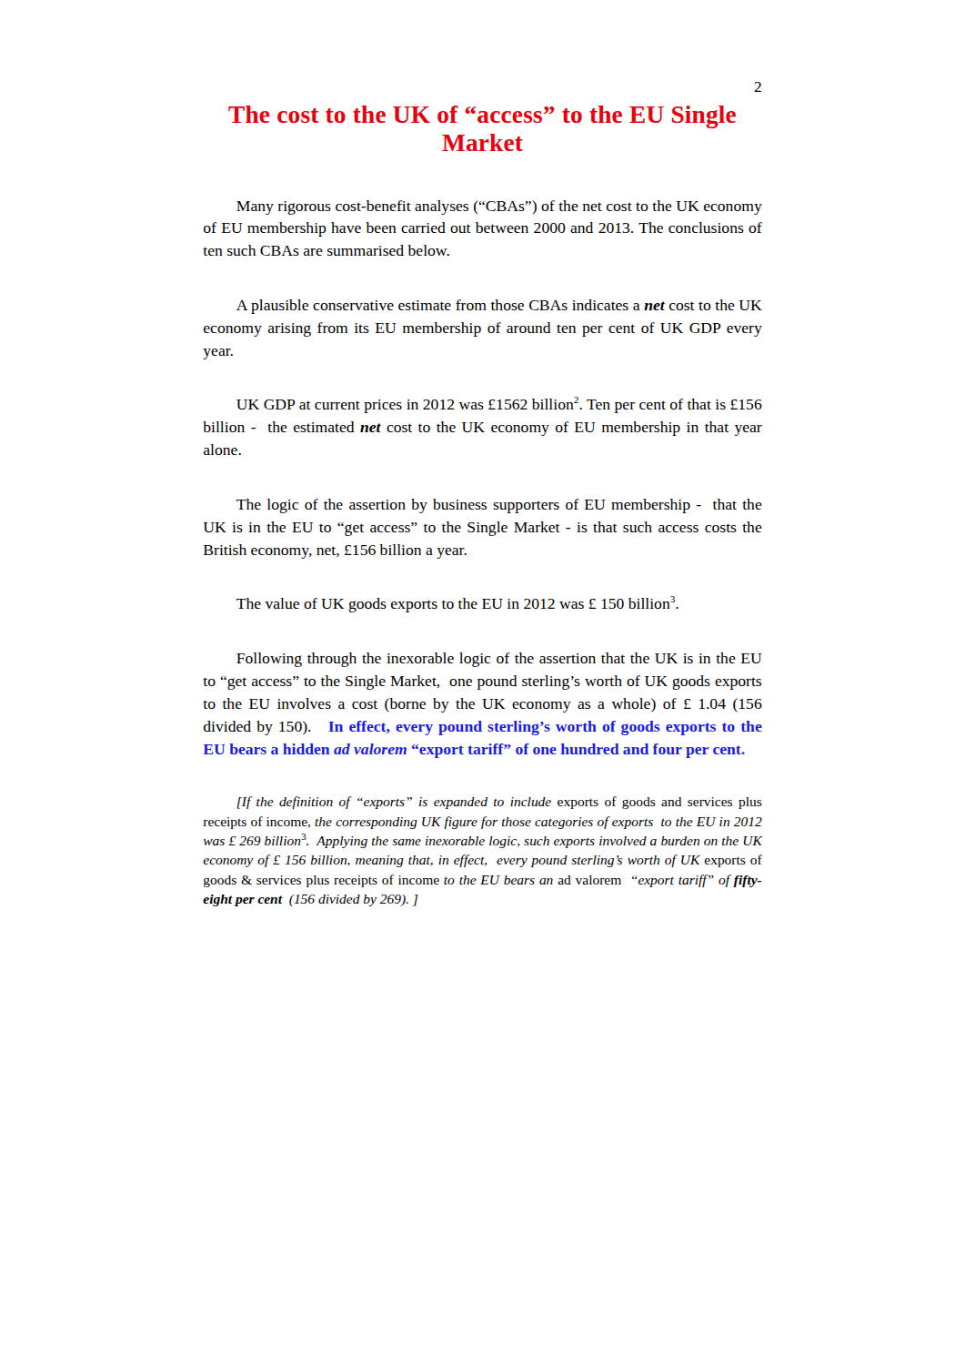2
The cost to the UK of “access” to the EU Single Market
Many rigorous cost-benefit analyses (“CBAs”) of the net cost to the UK economy of EU membership have been carried out between 2000 and 2013. The conclusions of ten such CBAs are summarised below.
A plausible conservative estimate from those CBAs indicates a net cost to the UK economy arising from its EU membership of around ten per cent of UK GDP every year.
UK GDP at current prices in 2012 was £1562 billion2. Ten per cent of that is £156 billion - the estimated net cost to the UK economy of EU membership in that year alone.
The logic of the assertion by business supporters of EU membership - that the UK is in the EU to “get access” to the Single Market - is that such access costs the British economy, net, £156 billion a year.
The value of UK goods exports to the EU in 2012 was £ 150 billion3.
Following through the inexorable logic of the assertion that the UK is in the EU to “get access” to the Single Market, one pound sterling’s worth of UK goods exports to the EU involves a cost (borne by the UK economy as a whole) of £ 1.04 (156 divided by 150). In effect, every pound sterling’s worth of goods exports to the EU bears a hidden ad valorem “export tariff” of one hundred and four per cent.
[If the definition of “exports” is expanded to include exports of goods and services plus receipts of income, the corresponding UK figure for those categories of exports to the EU in 2012 was £ 269 billion3. Applying the same inexorable logic, such exports involved a burden on the UK economy of £ 156 billion, meaning that, in effect, every pound sterling’s worth of UK exports of goods & services plus receipts of income to the EU bears an ad valorem “export tariff” of fifty-eight per cent (156 divided by 269). ]